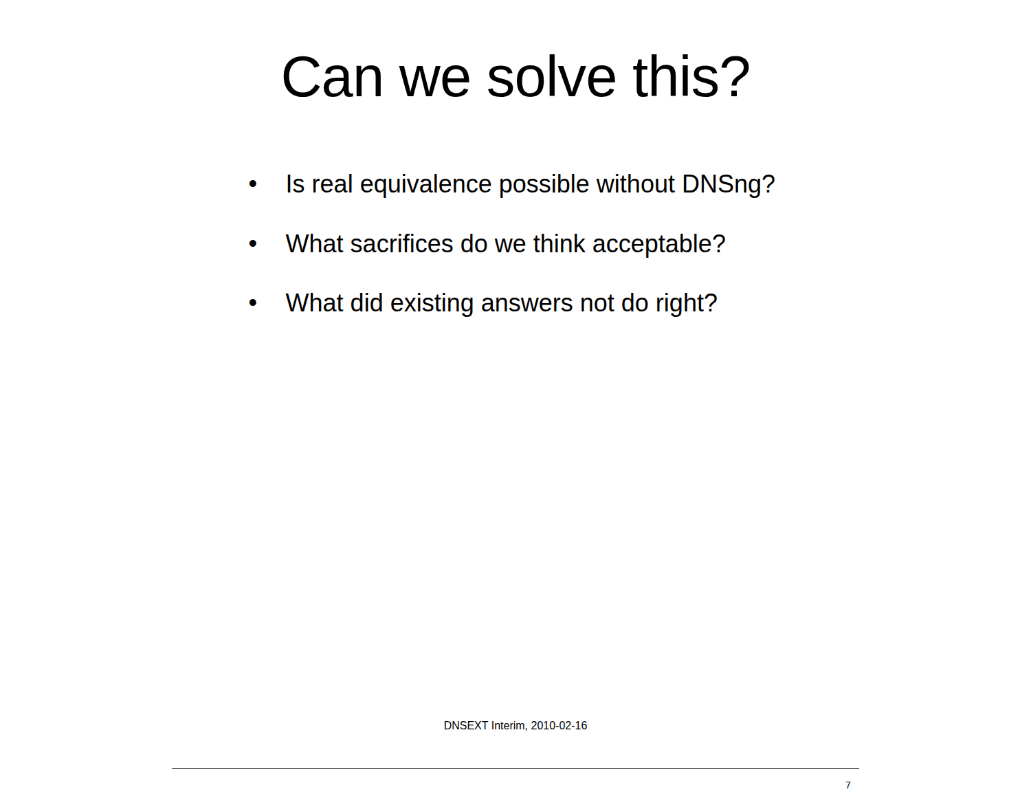Can we solve this?
Is real equivalence possible without DNSng?
What sacrifices do we think acceptable?
What did existing answers not do right?
DNSEXT Interim, 2010-02-16
7